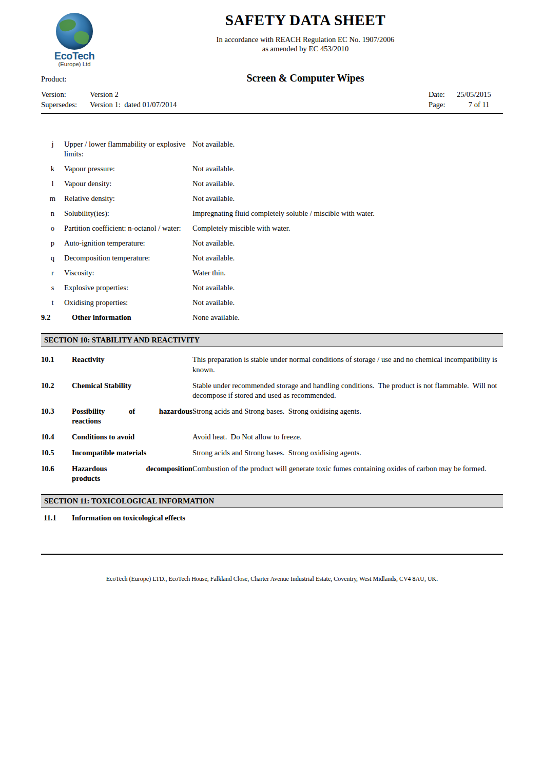EcoTech
(Europe) Ltd
SAFETY DATA SHEET
In accordance with REACH Regulation EC No. 1907/2006
as amended by EC 453/2010
Product:
Screen & Computer Wipes
Version: Version 2
Supersedes: Version 1: dated 01/07/2014
Date: 25/05/2015
Page: 7 of 11
| j | Upper / lower flammability or explosive limits: | Not available. |
| k | Vapour pressure: | Not available. |
| l | Vapour density: | Not available. |
| m | Relative density: | Not available. |
| n | Solubility(ies): | Impregnating fluid completely soluble / miscible with water. |
| o | Partition coefficient: n-octanol / water: | Completely miscible with water. |
| p | Auto-ignition temperature: | Not available. |
| q | Decomposition temperature: | Not available. |
| r | Viscosity: | Water thin. |
| s | Explosive properties: | Not available. |
| t | Oxidising properties: | Not available. |
| 9.2 | Other information | None available. |
SECTION 10: STABILITY AND REACTIVITY
| 10.1 | Reactivity | This preparation is stable under normal conditions of storage / use and no chemical incompatibility is known. |
| 10.2 | Chemical Stability | Stable under recommended storage and handling conditions. The product is not flammable. Will not decompose if stored and used as recommended. |
| 10.3 | Possibility of hazardous reactions | Strong acids and Strong bases. Strong oxidising agents. |
| 10.4 | Conditions to avoid | Avoid heat. Do Not allow to freeze. |
| 10.5 | Incompatible materials | Strong acids and Strong bases. Strong oxidising agents. |
| 10.6 | Hazardous decomposition products | Combustion of the product will generate toxic fumes containing oxides of carbon may be formed. |
SECTION 11: TOXICOLOGICAL INFORMATION
11.1 Information on toxicological effects
EcoTech (Europe) LTD., EcoTech House, Falkland Close, Charter Avenue Industrial Estate, Coventry, West Midlands, CV4 8AU, UK.